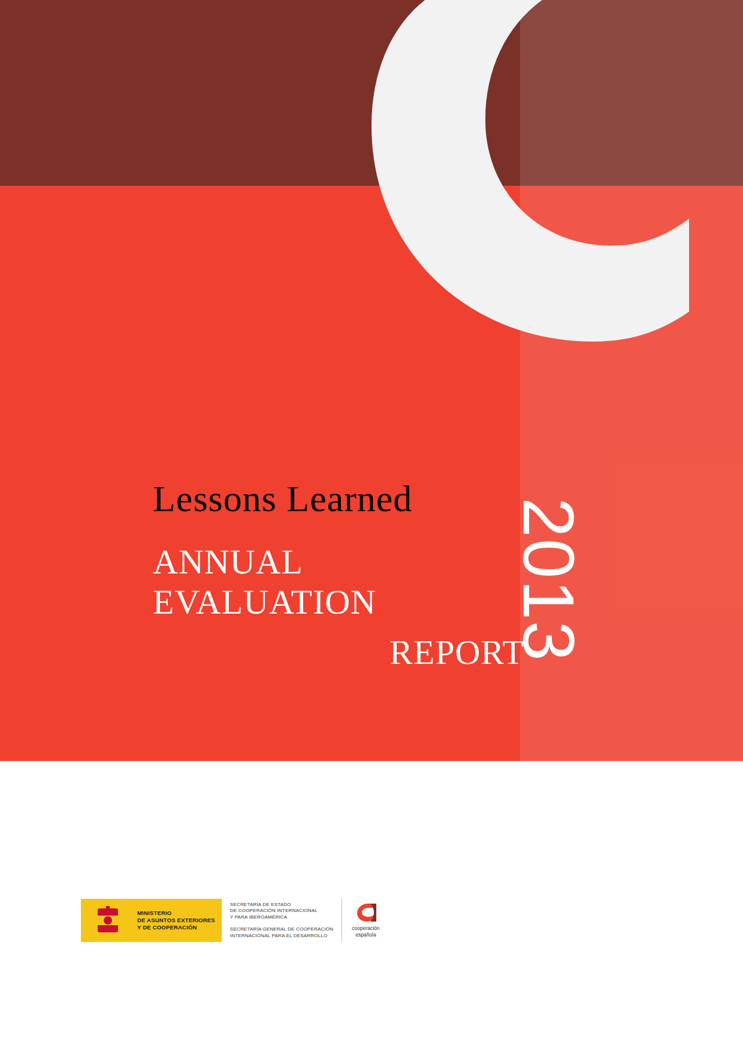Lessons Learned
ANNUAL EVALUATION
REPORT
2013
MINISTERIO
DE ASUNTOS EXTERIORES
Y DE COOPERACIÓN
SECRETARÍA DE ESTADO
DE COOPERACIÓN INTERNACIONAL
Y PARA IBEROAMÉRICA
SECRETARÍA GENERAL DE COOPERACIÓN
INTERNACIONAL PARA EL DESARROLLO
cooperación
española